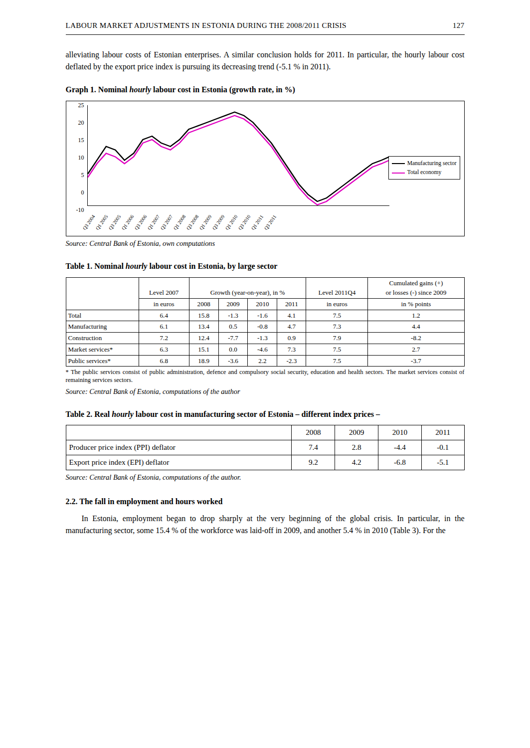127 Labour market adjustments in Estonia during the 2008/2011 crisis
alleviating labour costs of Estonian enterprises. A similar conclusion holds for 2011. In particular, the hourly labour cost deflated by the export price index is pursuing its decreasing trend (-5.1 % in 2011).
Graph 1. Nominal hourly labour cost in Estonia (growth rate, in %)
25 20 15 10 5 0 -10
Manufacturing sector
Total economy
Q3 2004 Q1 2005 Q3 2005 Q1 2006 Q3 2006 Q1 2007 Q3 2007 Q1 2008 Q3 2008 Q1 2009 Q3 2009 Q1 2010 Q3 2010 Q1 2011 Q3 2011
Source: Central Bank of Estonia, own computations
Table 1. Nominal hourly labour cost in Estonia, by large sector
| | Level 2007 | Growth (year-on-year), in % | Level 2011Q4 | Cumulated gains (+) or losses (-) since 2009 |
| --- | --- | --- | --- | --- |
| in euros | 2008 | 2009 | 2010 | 2011 | in euros | in % points |
| Total | 6.4 | 15.8 | -1.3 | -1.6 | 4.1 | 7.5 | 1.2 |
| Manufacturing | 6.1 | 13.4 | 0.5 | -0.8 | 4.7 | 7.3 | 4.4 |
| Construction | 7.2 | 12.4 | -7.7 | -1.3 | 0.9 | 7.9 | -8.2 |
| Market services* | 6.3 | 15.1 | 0.0 | -4.6 | 7.3 | 7.5 | 2.7 |
| Public services* | 6.8 | 18.9 | -3.6 | 2.2 | -2.3 | 7.5 | -3.7 |
* The public services consist of public administration, defence and compulsory social security, education and health sectors. The market services consist of remaining services sectors.
Source: Central Bank of Estonia, computations of the author
Table 2. Real hourly labour cost in manufacturing sector of Estonia – different index prices –
| | 2008 | 2009 | 2010 | 2011 |
| --- | --- | --- | --- | --- |
| Producer price index (PPI) deflator | 7.4 | 2.8 | -4.4 | -0.1 |
| Export price index (EPI) deflator | 9.2 | 4.2 | -6.8 | -5.1 |
Source: Central Bank of Estonia, computations of the author.
2.2. The fall in employment and hours worked
In Estonia, employment began to drop sharply at the very beginning of the global crisis. In particular, in the manufacturing sector, some 15.4 % of the workforce was laid-off in 2009, and another 5.4 % in 2010 (Table 3). For the